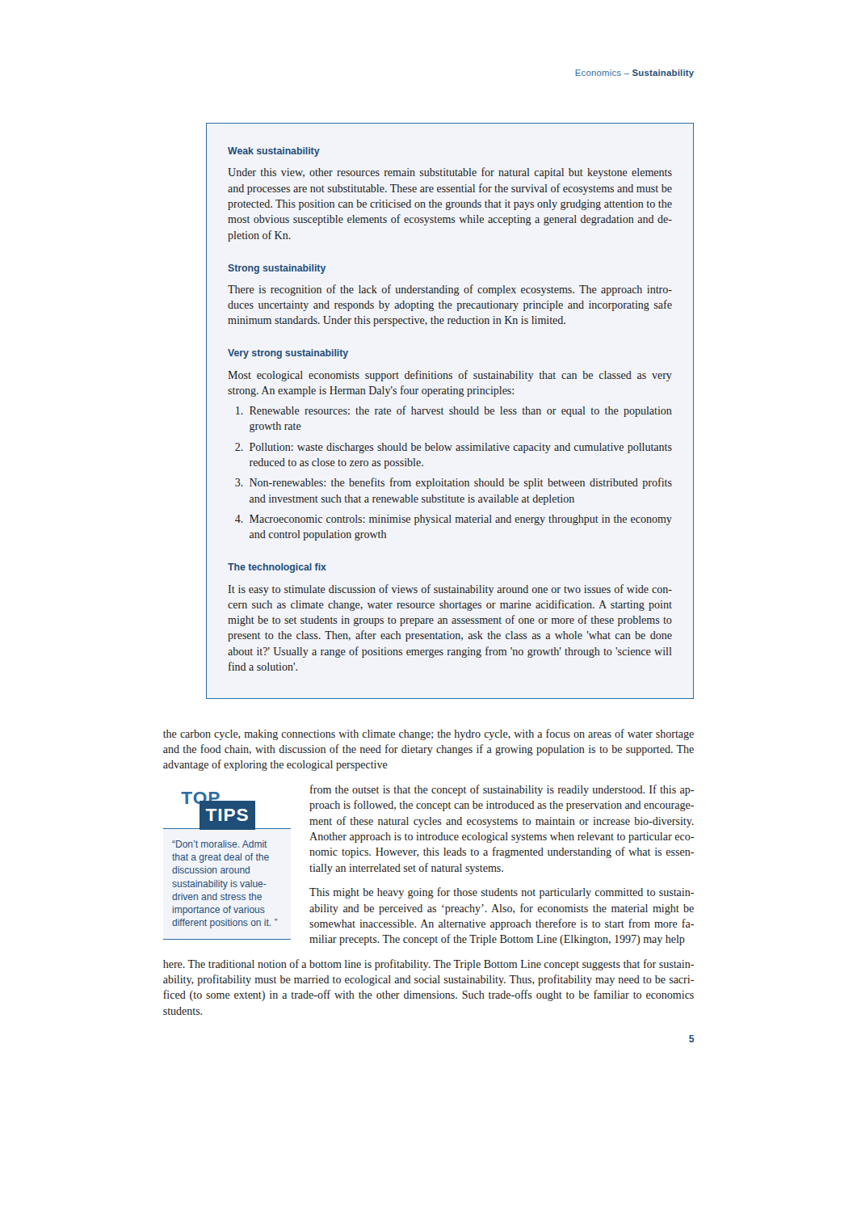Economics – Sustainability
Weak sustainability
Under this view, other resources remain substitutable for natural capital but keystone elements and processes are not substitutable. These are essential for the survival of ecosystems and must be protected. This position can be criticised on the grounds that it pays only grudging attention to the most obvious susceptible elements of ecosystems while accepting a general degradation and depletion of Kn.
Strong sustainability
There is recognition of the lack of understanding of complex ecosystems. The approach introduces uncertainty and responds by adopting the precautionary principle and incorporating safe minimum standards. Under this perspective, the reduction in Kn is limited.
Very strong sustainability
Most ecological economists support definitions of sustainability that can be classed as very strong. An example is Herman Daly's four operating principles:
Renewable resources: the rate of harvest should be less than or equal to the population growth rate
Pollution: waste discharges should be below assimilative capacity and cumulative pollutants reduced to as close to zero as possible.
Non-renewables: the benefits from exploitation should be split between distributed profits and investment such that a renewable substitute is available at depletion
Macroeconomic controls: minimise physical material and energy throughput in the economy and control population growth
The technological fix
It is easy to stimulate discussion of views of sustainability around one or two issues of wide concern such as climate change, water resource shortages or marine acidification. A starting point might be to set students in groups to prepare an assessment of one or more of these problems to present to the class. Then, after each presentation, ask the class as a whole 'what can be done about it?' Usually a range of positions emerges ranging from 'no growth' through to 'science will find a solution'.
the carbon cycle, making connections with climate change; the hydro cycle, with a focus on areas of water shortage and the food chain, with discussion of the need for dietary changes if a growing population is to be supported. The advantage of exploring the ecological perspective
TOP TIPS
“Don’t moralise. Admit that a great deal of the discussion around sustainability is value-driven and stress the importance of various different positions on it. ”
from the outset is that the concept of sustainability is readily understood. If this approach is followed, the concept can be introduced as the preservation and encouragement of these natural cycles and ecosystems to maintain or increase bio-diversity. Another approach is to introduce ecological systems when relevant to particular economic topics. However, this leads to a fragmented understanding of what is essentially an interrelated set of natural systems.
This might be heavy going for those students not particularly committed to sustainability and be perceived as ‘preachy’. Also, for economists the material might be somewhat inaccessible. An alternative approach therefore is to start from more familiar precepts. The concept of the Triple Bottom Line (Elkington, 1997) may help
here. The traditional notion of a bottom line is profitability. The Triple Bottom Line concept suggests that for sustainability, profitability must be married to ecological and social sustainability. Thus, profitability may need to be sacrificed (to some extent) in a trade-off with the other dimensions. Such trade-offs ought to be familiar to economics students.
5